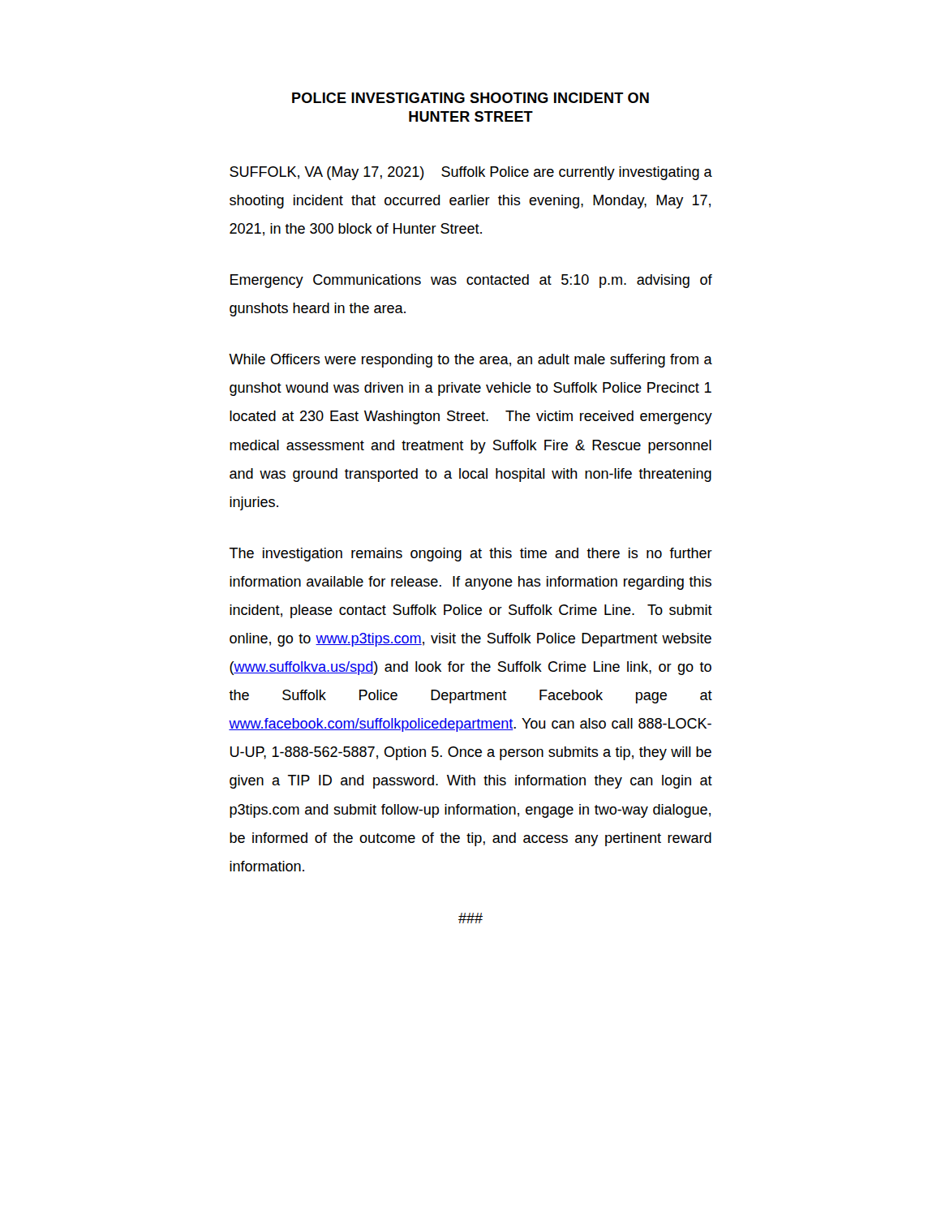POLICE INVESTIGATING SHOOTING INCIDENT ON
HUNTER STREET
SUFFOLK, VA (May 17, 2021) Suffolk Police are currently investigating a shooting incident that occurred earlier this evening, Monday, May 17, 2021, in the 300 block of Hunter Street.
Emergency Communications was contacted at 5:10 p.m. advising of gunshots heard in the area.
While Officers were responding to the area, an adult male suffering from a gunshot wound was driven in a private vehicle to Suffolk Police Precinct 1 located at 230 East Washington Street. The victim received emergency medical assessment and treatment by Suffolk Fire & Rescue personnel and was ground transported to a local hospital with non-life threatening injuries.
The investigation remains ongoing at this time and there is no further information available for release. If anyone has information regarding this incident, please contact Suffolk Police or Suffolk Crime Line. To submit online, go to www.p3tips.com, visit the Suffolk Police Department website (www.suffolkva.us/spd) and look for the Suffolk Crime Line link, or go to the Suffolk Police Department Facebook page at www.facebook.com/suffolkpolicedepartment. You can also call 888-LOCK-U-UP, 1-888-562-5887, Option 5. Once a person submits a tip, they will be given a TIP ID and password. With this information they can login at p3tips.com and submit follow-up information, engage in two-way dialogue, be informed of the outcome of the tip, and access any pertinent reward information.
###